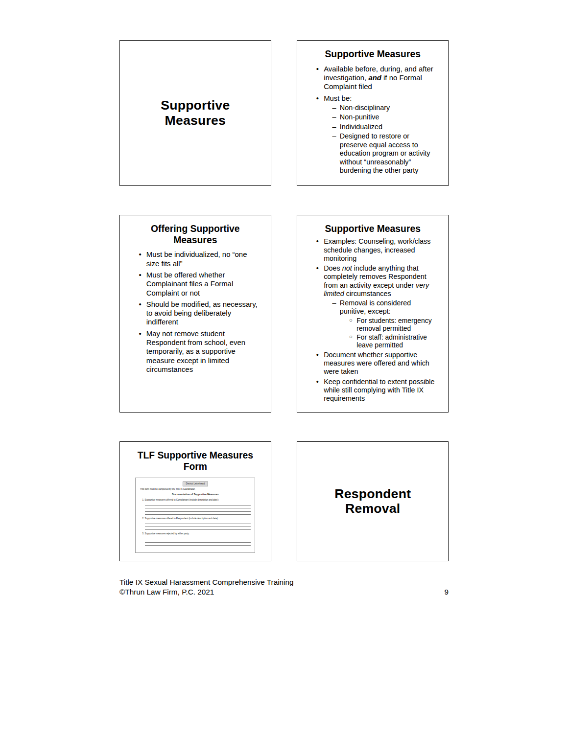Supportive
Measures
Supportive Measures
Available before, during, and after investigation, and if no Formal Complaint filed
Must be:
Non-disciplinary
Non-punitive
Individualized
Designed to restore or preserve equal access to education program or activity without “unreasonably” burdening the other party
Offering Supportive Measures
Must be individualized, no “one size fits all”
Must be offered whether Complainant files a Formal Complaint or not
Should be modified, as necessary, to avoid being deliberately indifferent
May not remove student Respondent from school, even temporarily, as a supportive measure except in limited circumstances
Supportive Measures
Examples: Counseling, work/class schedule changes, increased monitoring
Does not include anything that completely removes Respondent from an activity except under very limited circumstances
Removal is considered punitive, except:
For students: emergency removal permitted
For staff: administrative leave permitted
Document whether supportive measures were offered and which were taken
Keep confidential to extent possible while still complying with Title IX requirements
TLF Supportive Measures Form
District Letterhead
This form must be completed by the Title IX Coordinator.
Documentation of Supportive Measures
Supportive measures offered to Complainant (include description and date):
Supportive measures offered to Respondent (include description and date):
Supportive measures rejected by either party:
Respondent
Removal
Title IX Sexual Harassment Comprehensive Training
©Thrun Law Firm, P.C. 2021
9